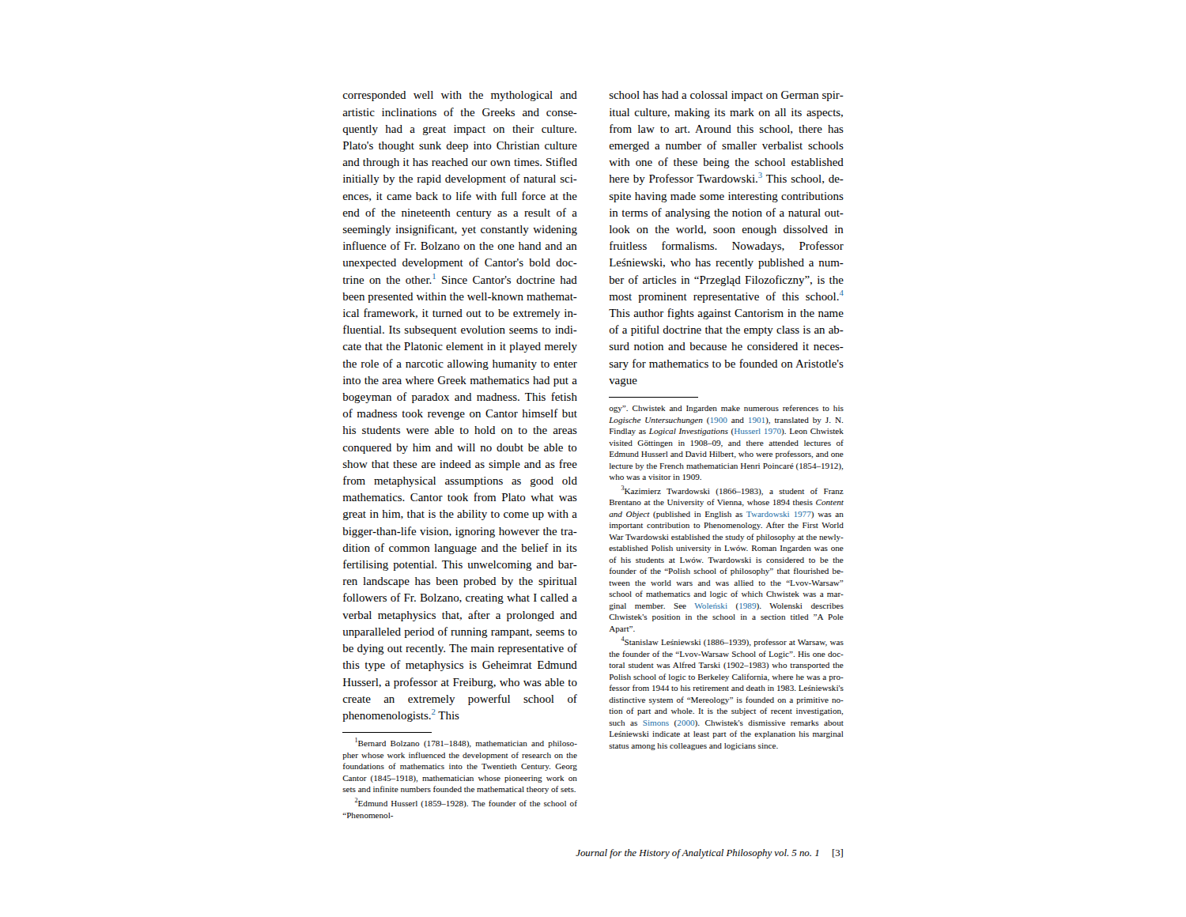corresponded well with the mythological and artistic inclinations of the Greeks and consequently had a great impact on their culture. Plato's thought sunk deep into Christian culture and through it has reached our own times. Stifled initially by the rapid development of natural sciences, it came back to life with full force at the end of the nineteenth century as a result of a seemingly insignificant, yet constantly widening influence of Fr. Bolzano on the one hand and an unexpected development of Cantor's bold doctrine on the other.1 Since Cantor's doctrine had been presented within the well-known mathematical framework, it turned out to be extremely influential. Its subsequent evolution seems to indicate that the Platonic element in it played merely the role of a narcotic allowing humanity to enter into the area where Greek mathematics had put a bogeyman of paradox and madness. This fetish of madness took revenge on Cantor himself but his students were able to hold on to the areas conquered by him and will no doubt be able to show that these are indeed as simple and as free from metaphysical assumptions as good old mathematics. Cantor took from Plato what was great in him, that is the ability to come up with a bigger-than-life vision, ignoring however the tradition of common language and the belief in its fertilising potential. This unwelcoming and barren landscape has been probed by the spiritual followers of Fr. Bolzano, creating what I called a verbal metaphysics that, after a prolonged and unparalleled period of running rampant, seems to be dying out recently. The main representative of this type of metaphysics is Geheimrat Edmund Husserl, a professor at Freiburg, who was able to create an extremely powerful school of phenomenologists.2 This
1Bernard Bolzano (1781–1848), mathematician and philosopher whose work influenced the development of research on the foundations of mathematics into the Twentieth Century. Georg Cantor (1845–1918), mathematician whose pioneering work on sets and infinite numbers founded the mathematical theory of sets.
2Edmund Husserl (1859–1928). The founder of the school of “Phenomenol-
school has had a colossal impact on German spiritual culture, making its mark on all its aspects, from law to art. Around this school, there has emerged a number of smaller verbalist schools with one of these being the school established here by Professor Twardowski.3 This school, despite having made some interesting contributions in terms of analysing the notion of a natural outlook on the world, soon enough dissolved in fruitless formalisms. Nowadays, Professor Leśniewski, who has recently published a number of articles in “Przegląd Filozoficzny”, is the most prominent representative of this school.4 This author fights against Cantorism in the name of a pitiful doctrine that the empty class is an absurd notion and because he considered it necessary for mathematics to be founded on Aristotle's vague
ogy”. Chwistek and Ingarden make numerous references to his Logische Untersuchungen (1900 and 1901), translated by J. N. Findlay as Logical Investigations (Husserl 1970). Leon Chwistek visited Göttingen in 1908–09, and there attended lectures of Edmund Husserl and David Hilbert, who were professors, and one lecture by the French mathematician Henri Poincaré (1854–1912), who was a visitor in 1909.
3Kazimierz Twardowski (1866–1983), a student of Franz Brentano at the University of Vienna, whose 1894 thesis Content and Object (published in English as Twardowski 1977) was an important contribution to Phenomenology. After the First World War Twardowski established the study of philosophy at the newly-established Polish university in Lwów. Roman Ingarden was one of his students at Lwów. Twardowski is considered to be the founder of the “Polish school of philosophy” that flourished between the world wars and was allied to the “Lvov-Warsaw” school of mathematics and logic of which Chwistek was a marginal member. See Woleński (1989). Wolenski describes Chwistek's position in the school in a section titled ”A Pole Apart”.
4Stanislaw Leśniewski (1886–1939), professor at Warsaw, was the founder of the “Lvov-Warsaw School of Logic”. His one doctoral student was Alfred Tarski (1902–1983) who transported the Polish school of logic to Berkeley California, where he was a professor from 1944 to his retirement and death in 1983. Leśniewski's distinctive system of “Mereology” is founded on a primitive notion of part and whole. It is the subject of recent investigation, such as Simons (2000). Chwistek's dismissive remarks about Leśniewski indicate at least part of the explanation his marginal status among his colleagues and logicians since.
Journal for the History of Analytical Philosophy vol. 5 no. 1[3]